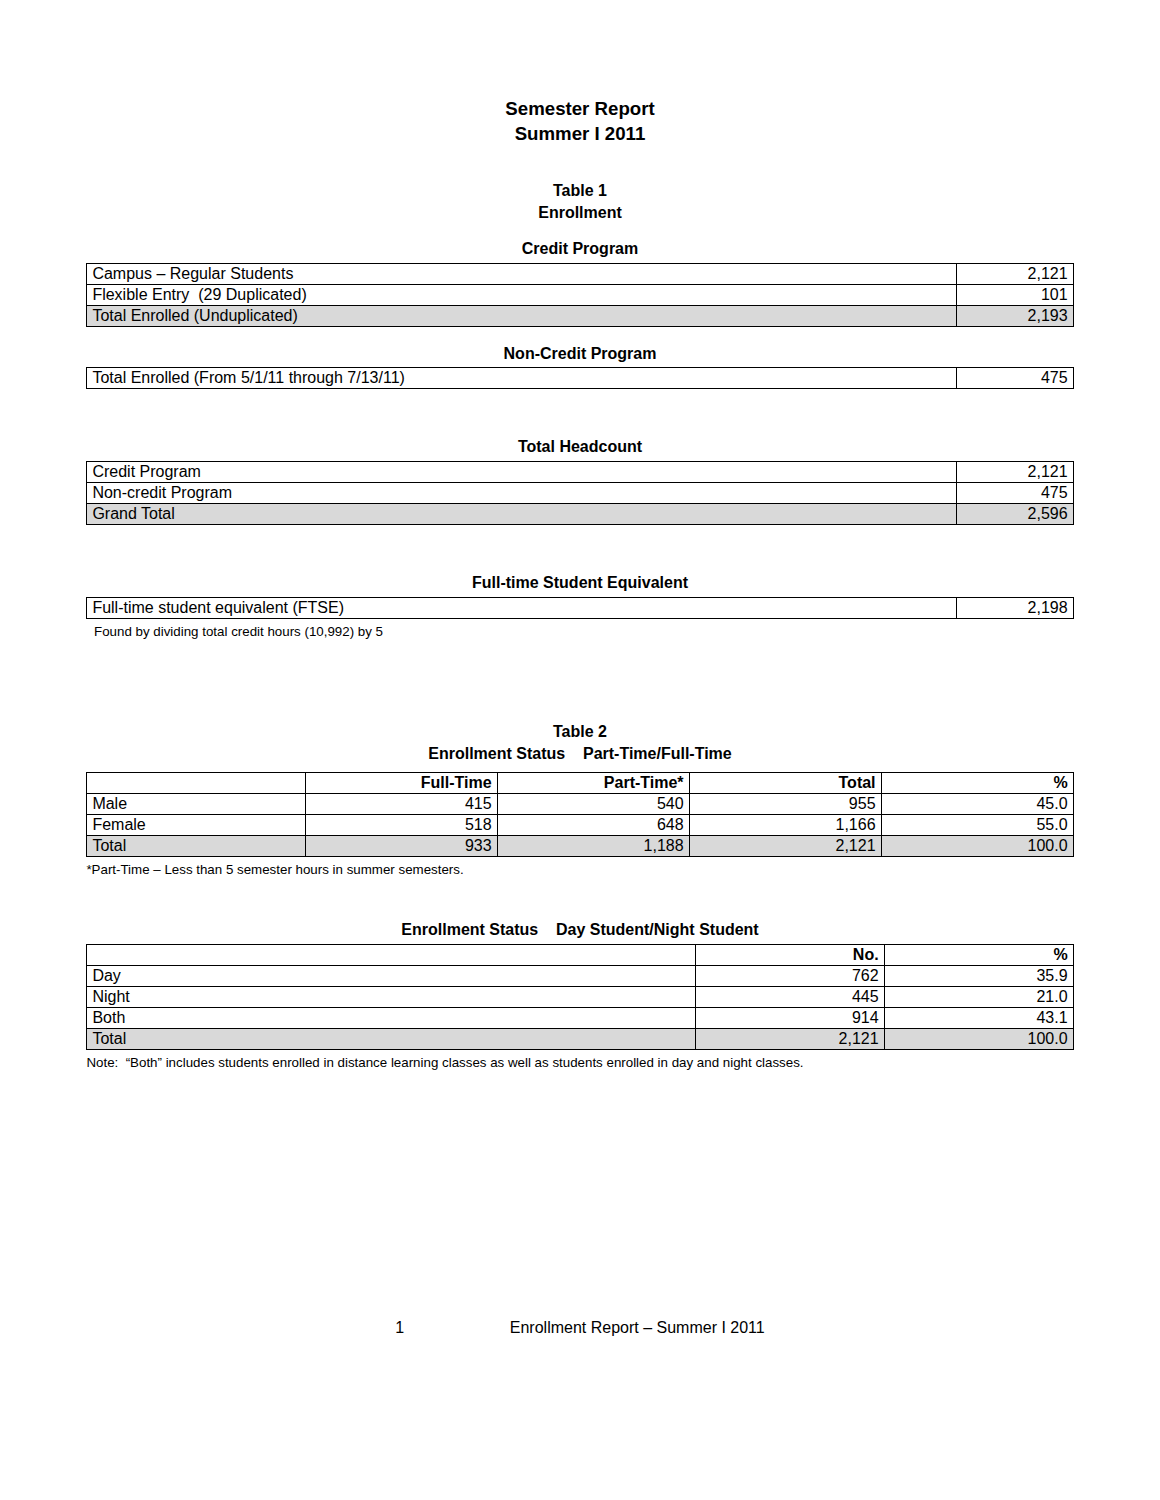Semester Report
Summer I 2011
Table 1
Enrollment
Credit Program
| Campus – Regular Students | 2,121 |
| Flexible Entry (29 Duplicated) | 101 |
| Total Enrolled (Unduplicated) | 2,193 |
Non-Credit Program
| Total Enrolled (From 5/1/11 through 7/13/11) | 475 |
Total Headcount
| Credit Program | 2,121 |
| Non-credit Program | 475 |
| Grand Total | 2,596 |
Full-time Student Equivalent
| Full-time student equivalent (FTSE) | 2,198 |
Found by dividing total credit hours (10,992) by 5
Table 2
Enrollment Status Part-Time/Full-Time
| | Full-Time | Part-Time* | Total | % |
| --- | --- | --- | --- | --- |
| Male | 415 | 540 | 955 | 45.0 |
| Female | 518 | 648 | 1,166 | 55.0 |
| Total | 933 | 1,188 | 2,121 | 100.0 |
*Part-Time – Less than 5 semester hours in summer semesters.
Enrollment Status Day Student/Night Student
| | No. | % |
| --- | --- | --- |
| Day | 762 | 35.9 |
| Night | 445 | 21.0 |
| Both | 914 | 43.1 |
| Total | 2,121 | 100.0 |
Note: “Both” includes students enrolled in distance learning classes as well as students enrolled in day and night classes.
1 Enrollment Report – Summer I 2011